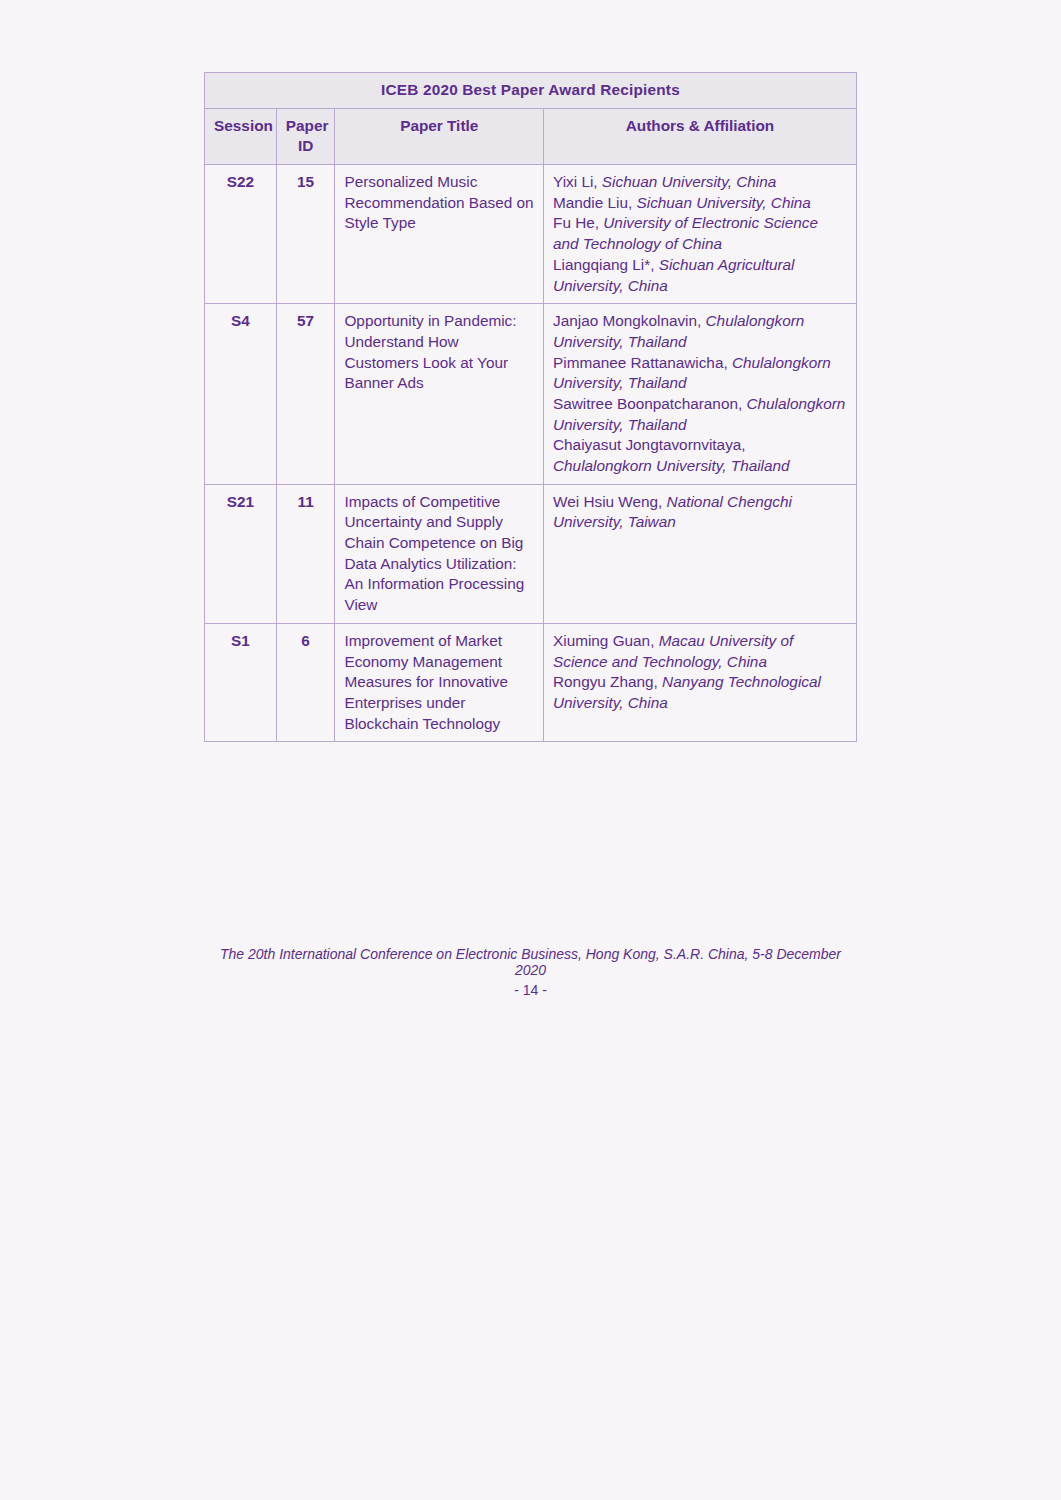| ICEB 2020 Best Paper Award Recipients |
| Session | Paper ID | Paper Title | Authors & Affiliation |
| S22 | 15 | Personalized Music Recommendation Based on Style Type | Yixi Li, Sichuan University, China Mandie Liu, Sichuan University, China Fu He, University of Electronic Science and Technology of China Liangqiang Li*, Sichuan Agricultural University, China |
| S4 | 57 | Opportunity in Pandemic: Understand How Customers Look at Your Banner Ads | Janjao Mongkolnavin, Chulalongkorn University, Thailand Pimmanee Rattanawicha, Chulalongkorn University, Thailand Sawitree Boonpatcharanon, Chulalongkorn University, Thailand Chaiyasut Jongtavornvitaya, Chulalongkorn University, Thailand |
| S21 | 11 | Impacts of Competitive Uncertainty and Supply Chain Competence on Big Data Analytics Utilization: An Information Processing View | Wei Hsiu Weng, National Chengchi University, Taiwan |
| S1 | 6 | Improvement of Market Economy Management Measures for Innovative Enterprises under Blockchain Technology | Xiuming Guan, Macau University of Science and Technology, China Rongyu Zhang, Nanyang Technological University, China |
The 20th International Conference on Electronic Business, Hong Kong, S.A.R. China, 5-8 December 2020
- 14 -